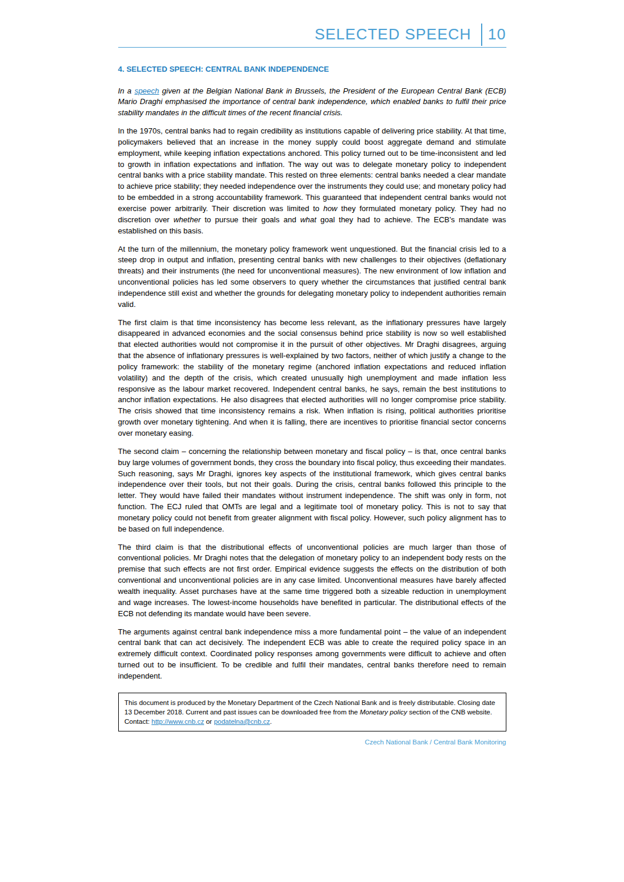SELECTED SPEECH 10
4. Selected speech: Central bank independence
In a speech given at the Belgian National Bank in Brussels, the President of the European Central Bank (ECB) Mario Draghi emphasised the importance of central bank independence, which enabled banks to fulfil their price stability mandates in the difficult times of the recent financial crisis.
In the 1970s, central banks had to regain credibility as institutions capable of delivering price stability. At that time, policymakers believed that an increase in the money supply could boost aggregate demand and stimulate employment, while keeping inflation expectations anchored. This policy turned out to be time-inconsistent and led to growth in inflation expectations and inflation. The way out was to delegate monetary policy to independent central banks with a price stability mandate. This rested on three elements: central banks needed a clear mandate to achieve price stability; they needed independence over the instruments they could use; and monetary policy had to be embedded in a strong accountability framework. This guaranteed that independent central banks would not exercise power arbitrarily. Their discretion was limited to how they formulated monetary policy. They had no discretion over whether to pursue their goals and what goal they had to achieve. The ECB's mandate was established on this basis.
At the turn of the millennium, the monetary policy framework went unquestioned. But the financial crisis led to a steep drop in output and inflation, presenting central banks with new challenges to their objectives (deflationary threats) and their instruments (the need for unconventional measures). The new environment of low inflation and unconventional policies has led some observers to query whether the circumstances that justified central bank independence still exist and whether the grounds for delegating monetary policy to independent authorities remain valid.
The first claim is that time inconsistency has become less relevant, as the inflationary pressures have largely disappeared in advanced economies and the social consensus behind price stability is now so well established that elected authorities would not compromise it in the pursuit of other objectives. Mr Draghi disagrees, arguing that the absence of inflationary pressures is well-explained by two factors, neither of which justify a change to the policy framework: the stability of the monetary regime (anchored inflation expectations and reduced inflation volatility) and the depth of the crisis, which created unusually high unemployment and made inflation less responsive as the labour market recovered. Independent central banks, he says, remain the best institutions to anchor inflation expectations. He also disagrees that elected authorities will no longer compromise price stability. The crisis showed that time inconsistency remains a risk. When inflation is rising, political authorities prioritise growth over monetary tightening. And when it is falling, there are incentives to prioritise financial sector concerns over monetary easing.
The second claim – concerning the relationship between monetary and fiscal policy – is that, once central banks buy large volumes of government bonds, they cross the boundary into fiscal policy, thus exceeding their mandates. Such reasoning, says Mr Draghi, ignores key aspects of the institutional framework, which gives central banks independence over their tools, but not their goals. During the crisis, central banks followed this principle to the letter. They would have failed their mandates without instrument independence. The shift was only in form, not function. The ECJ ruled that OMTs are legal and a legitimate tool of monetary policy. This is not to say that monetary policy could not benefit from greater alignment with fiscal policy. However, such policy alignment has to be based on full independence.
The third claim is that the distributional effects of unconventional policies are much larger than those of conventional policies. Mr Draghi notes that the delegation of monetary policy to an independent body rests on the premise that such effects are not first order. Empirical evidence suggests the effects on the distribution of both conventional and unconventional policies are in any case limited. Unconventional measures have barely affected wealth inequality. Asset purchases have at the same time triggered both a sizeable reduction in unemployment and wage increases. The lowest-income households have benefited in particular. The distributional effects of the ECB not defending its mandate would have been severe.
The arguments against central bank independence miss a more fundamental point – the value of an independent central bank that can act decisively. The independent ECB was able to create the required policy space in an extremely difficult context. Coordinated policy responses among governments were difficult to achieve and often turned out to be insufficient. To be credible and fulfil their mandates, central banks therefore need to remain independent.
This document is produced by the Monetary Department of the Czech National Bank and is freely distributable. Closing date 13 December 2018. Current and past issues can be downloaded free from the Monetary policy section of the CNB website. Contact: http://www.cnb.cz or podatelna@cnb.cz.
Czech National Bank / Central Bank Monitoring